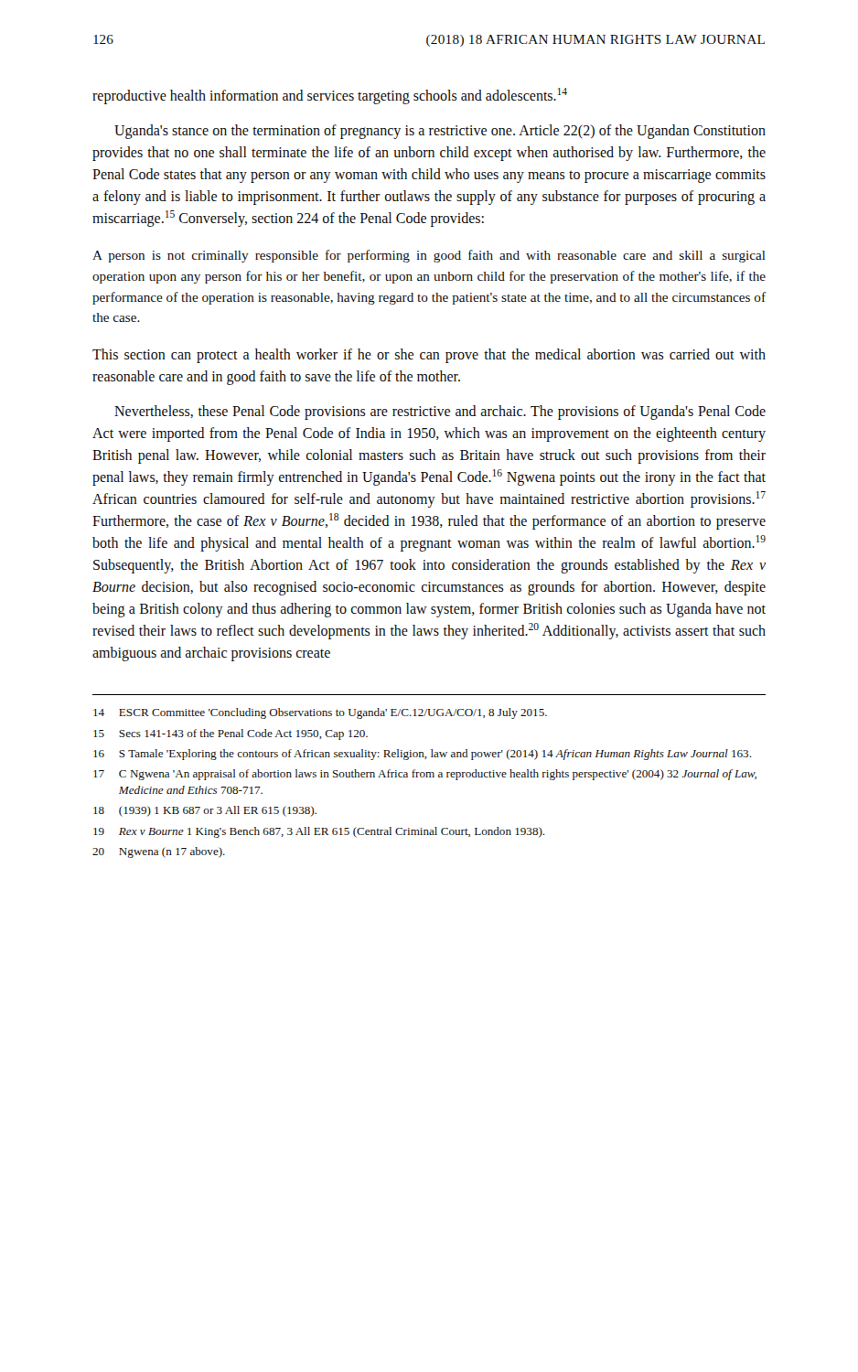126 (2018) 18 African Human Rights Law Journal
reproductive health information and services targeting schools and adolescents.14
Uganda's stance on the termination of pregnancy is a restrictive one. Article 22(2) of the Ugandan Constitution provides that no one shall terminate the life of an unborn child except when authorised by law. Furthermore, the Penal Code states that any person or any woman with child who uses any means to procure a miscarriage commits a felony and is liable to imprisonment. It further outlaws the supply of any substance for purposes of procuring a miscarriage.15 Conversely, section 224 of the Penal Code provides:
A person is not criminally responsible for performing in good faith and with reasonable care and skill a surgical operation upon any person for his or her benefit, or upon an unborn child for the preservation of the mother's life, if the performance of the operation is reasonable, having regard to the patient's state at the time, and to all the circumstances of the case.
This section can protect a health worker if he or she can prove that the medical abortion was carried out with reasonable care and in good faith to save the life of the mother.
Nevertheless, these Penal Code provisions are restrictive and archaic. The provisions of Uganda's Penal Code Act were imported from the Penal Code of India in 1950, which was an improvement on the eighteenth century British penal law. However, while colonial masters such as Britain have struck out such provisions from their penal laws, they remain firmly entrenched in Uganda's Penal Code.16 Ngwena points out the irony in the fact that African countries clamoured for self-rule and autonomy but have maintained restrictive abortion provisions.17 Furthermore, the case of Rex v Bourne,18 decided in 1938, ruled that the performance of an abortion to preserve both the life and physical and mental health of a pregnant woman was within the realm of lawful abortion.19 Subsequently, the British Abortion Act of 1967 took into consideration the grounds established by the Rex v Bourne decision, but also recognised socio-economic circumstances as grounds for abortion. However, despite being a British colony and thus adhering to common law system, former British colonies such as Uganda have not revised their laws to reflect such developments in the laws they inherited.20 Additionally, activists assert that such ambiguous and archaic provisions create
14 ESCR Committee 'Concluding Observations to Uganda' E/C.12/UGA/CO/1, 8 July 2015.
15 Secs 141-143 of the Penal Code Act 1950, Cap 120.
16 S Tamale 'Exploring the contours of African sexuality: Religion, law and power' (2014) 14 African Human Rights Law Journal 163.
17 C Ngwena 'An appraisal of abortion laws in Southern Africa from a reproductive health rights perspective' (2004) 32 Journal of Law, Medicine and Ethics 708-717.
18(1939) 1 KB 687 or 3 All ER 615 (1938).
19 Rex v Bourne 1 King's Bench 687, 3 All ER 615 (Central Criminal Court, London 1938).
20 Ngwena (n 17 above).